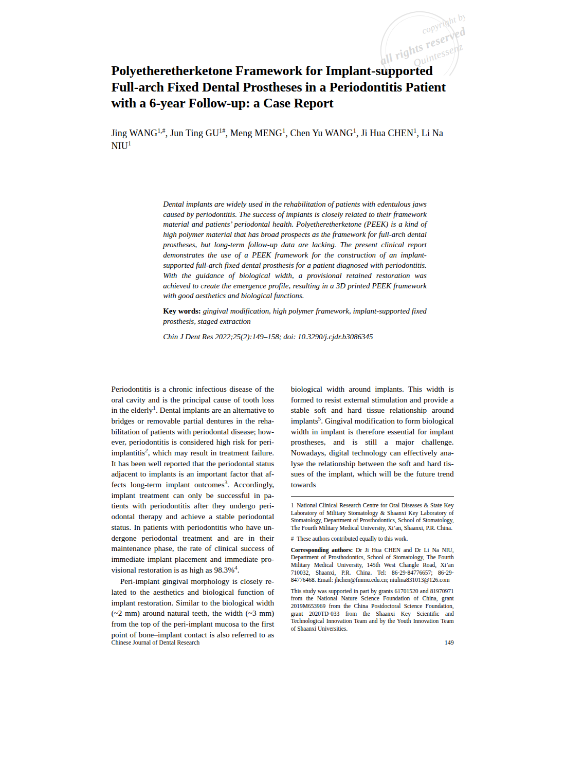copyright by
all rights reserved
Quintessenz
Polyetheretherketone Framework for Implant-supported Full-arch Fixed Dental Prostheses in a Periodontitis Patient with a 6-year Follow-up: a Case Report
Jing WANG1,#, Jun Ting GU1#, Meng MENG1, Chen Yu WANG1, Ji Hua CHEN1, Li Na NIU1
Dental implants are widely used in the rehabilitation of patients with edentulous jaws caused by periodontitis. The success of implants is closely related to their framework material and patients’ periodontal health. Polyetheretherketone (PEEK) is a kind of high polymer material that has broad prospects as the framework for full-arch dental prostheses, but long-term follow-up data are lacking. The present clinical report demonstrates the use of a PEEK framework for the construction of an implant-supported full-arch fixed dental prosthesis for a patient diagnosed with periodontitis. With the guidance of biological width, a provisional retained restoration was achieved to create the emergence profile, resulting in a 3D printed PEEK framework with good aesthetics and biological functions.
Key words: gingival modification, high polymer framework, implant-supported fixed prosthesis, staged extraction
Chin J Dent Res 2022;25(2):149–158; doi: 10.3290/j.cjdr.b3086345
Periodontitis is a chronic infectious disease of the oral cavity and is the principal cause of tooth loss in the elderly1. Dental implants are an alternative to bridges or removable partial dentures in the rehabilitation of patients with periodontal disease; however, periodontitis is considered high risk for peri-implantitis2, which may result in treatment failure. It has been well reported that the periodontal status adjacent to implants is an important factor that affects long-term implant outcomes3. Accordingly, implant treatment can only be successful in patients with periodontitis after they undergo periodontal therapy and achieve a stable periodontal status. In patients with periodontitis who have undergone periodontal treatment and are in their maintenance phase, the rate of clinical success of immediate implant placement and immediate provisional restoration is as high as 98.3%4.
Peri-implant gingival morphology is closely related to the aesthetics and biological function of implant restoration. Similar to the biological width (~2 mm) around natural teeth, the width (~3 mm) from the top of the peri-implant mucosa to the first point of bone–implant contact is also referred to as biological width around implants. This width is formed to resist external stimulation and provide a stable soft and hard tissue relationship around implants5. Gingival modification to form biological width in implant is therefore essential for implant prostheses, and is still a major challenge. Nowadays, digital technology can effectively analyse the relationship between the soft and hard tissues of the implant, which will be the future trend towards
1 National Clinical Research Centre for Oral Diseases & State Key Laboratory of Military Stomatology & Shaanxi Key Laboratory of Stomatology, Department of Prosthodontics, School of Stomatology, The Fourth Military Medical University, Xi’an, Shaanxi, P.R. China.
#These authors contributed equally to this work.
Corresponding authors: Dr Ji Hua CHEN and Dr Li Na NIU, Department of Prosthodontics, School of Stomatology, The Fourth Military Medical University, 145th West Changle Road, Xi’an 710032, Shaanxi, P.R. China. Tel: 86-29-84776657; 86-29-84776468. Email: jhchen@fmmu.edu.cn; niulina831013@126.com
This study was supported in part by grants 61701520 and 81970971 from the National Nature Science Foundation of China, grant 2019M653969 from the China Postdoctoral Science Foundation, grant 2020TD-033 from the Shaanxi Key Scientific and Technological Innovation Team and by the Youth Innovation Team of Shaanxi Universities.
Chinese Journal of Dental Research 149